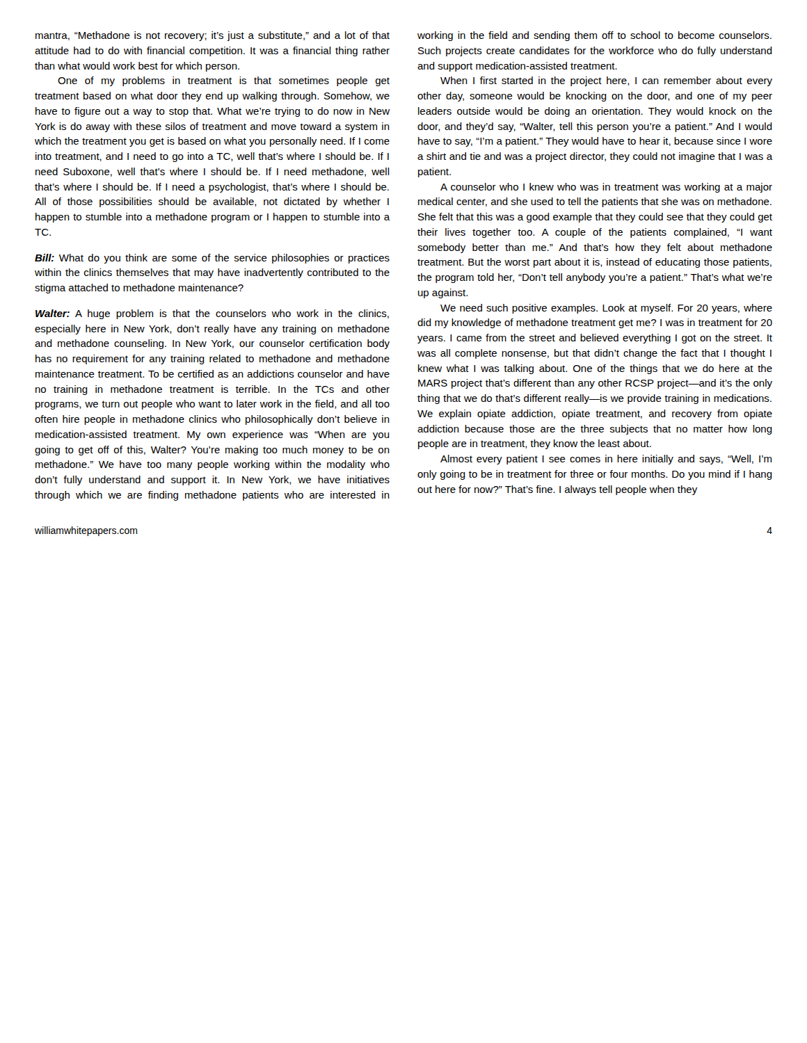mantra, “Methadone is not recovery; it’s just a substitute,” and a lot of that attitude had to do with financial competition. It was a financial thing rather than what would work best for which person.
One of my problems in treatment is that sometimes people get treatment based on what door they end up walking through. Somehow, we have to figure out a way to stop that. What we’re trying to do now in New York is do away with these silos of treatment and move toward a system in which the treatment you get is based on what you personally need. If I come into treatment, and I need to go into a TC, well that’s where I should be. If I need Suboxone, well that’s where I should be. If I need methadone, well that’s where I should be. If I need a psychologist, that’s where I should be. All of those possibilities should be available, not dictated by whether I happen to stumble into a methadone program or I happen to stumble into a TC.
Bill: What do you think are some of the service philosophies or practices within the clinics themselves that may have inadvertently contributed to the stigma attached to methadone maintenance?
Walter: A huge problem is that the counselors who work in the clinics, especially here in New York, don’t really have any training on methadone and methadone counseling. In New York, our counselor certification body has no requirement for any training related to methadone and methadone maintenance treatment. To be certified as an addictions counselor and have no training in methadone treatment is terrible. In the TCs and other programs, we turn out people who want to later work in the field, and all too often hire people in methadone clinics who philosophically don’t believe in medication-assisted treatment. My own experience was “When are you going to get off of this, Walter? You’re making too much money to be on methadone.” We have too many people working within the modality who don’t fully understand and support it. In New York, we have initiatives through which we are finding methadone patients who are interested in working in the field and sending them off to school to become counselors. Such projects create candidates for the workforce who do fully understand and support medication-assisted treatment.
When I first started in the project here, I can remember about every other day, someone would be knocking on the door, and one of my peer leaders outside would be doing an orientation. They would knock on the door, and they’d say, “Walter, tell this person you’re a patient.” And I would have to say, “I’m a patient.” They would have to hear it, because since I wore a shirt and tie and was a project director, they could not imagine that I was a patient.
A counselor who I knew who was in treatment was working at a major medical center, and she used to tell the patients that she was on methadone. She felt that this was a good example that they could see that they could get their lives together too. A couple of the patients complained, “I want somebody better than me.” And that’s how they felt about methadone treatment. But the worst part about it is, instead of educating those patients, the program told her, “Don’t tell anybody you’re a patient.” That’s what we’re up against.
We need such positive examples. Look at myself. For 20 years, where did my knowledge of methadone treatment get me? I was in treatment for 20 years. I came from the street and believed everything I got on the street. It was all complete nonsense, but that didn’t change the fact that I thought I knew what I was talking about. One of the things that we do here at the MARS project that’s different than any other RCSP project—and it’s the only thing that we do that’s different really—is we provide training in medications. We explain opiate addiction, opiate treatment, and recovery from opiate addiction because those are the three subjects that no matter how long people are in treatment, they know the least about.
Almost every patient I see comes in here initially and says, “Well, I’m only going to be in treatment for three or four months. Do you mind if I hang out here for now?” That’s fine. I always tell people when they
williamwhitepapers.com 4